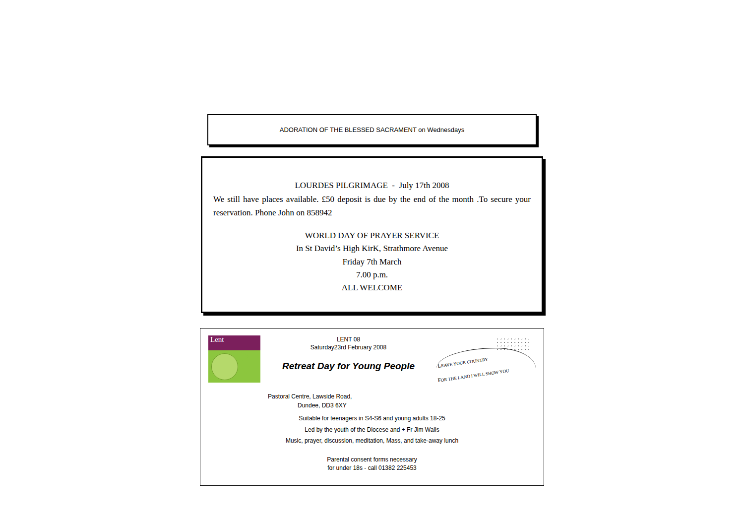ADORATION OF THE BLESSED SACRAMENT on Wednesdays
LOURDES PILGRIMAGE - July 17th 2008
We still have places available. £50 deposit is due by the end of the month .To secure your reservation. Phone John on 858942
WORLD DAY OF PRAYER SERVICE
In St David’s High KirK, Strathmore Avenue
Friday 7th March
7.00 p.m.
ALL WELCOME
Lent
LENT 08
Saturday23rd February 2008
Retreat Day for Young People
LEAVE YOUR COUNTRY
FOR THE LAND I WILL SHOW YOU
Pastoral Centre, Lawside Road,
Dundee, DD3 6XY
Suitable for teenagers in S4-S6 and young adults 18-25
Led by the youth of the Diocese and + Fr Jim Walls
Music, prayer, discussion, meditation, Mass, and take-away lunch
Parental consent forms necessary
for under 18s - call 01382 225453